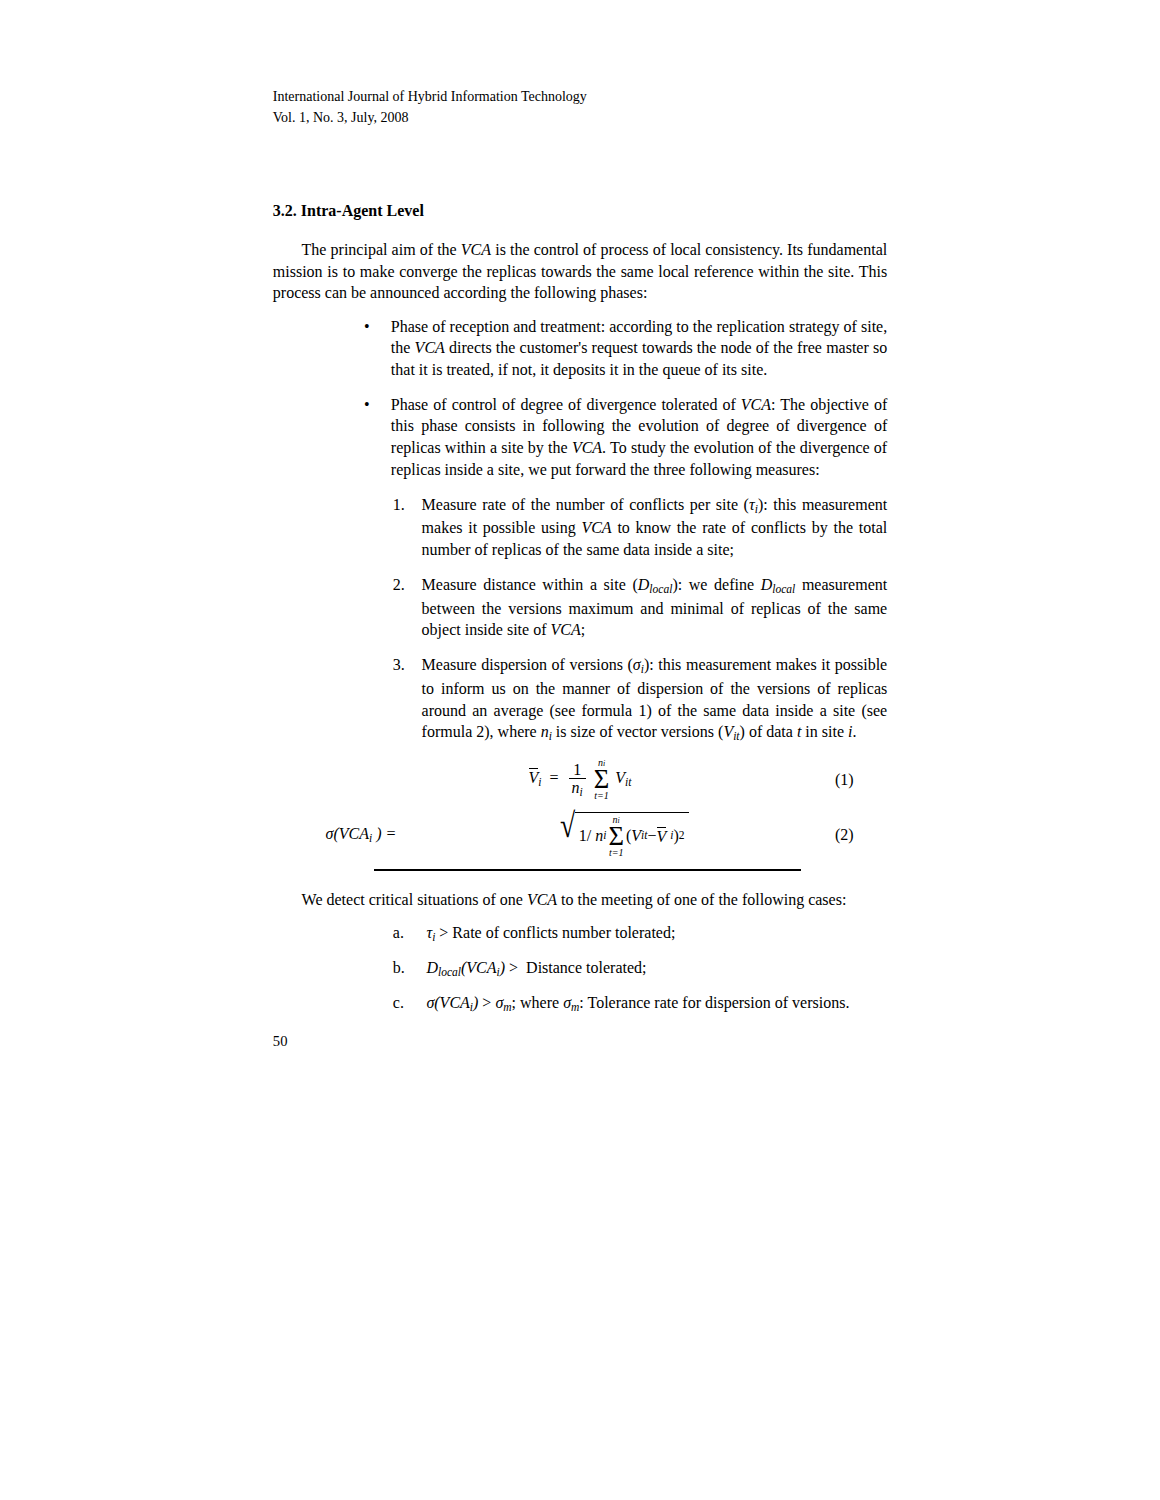International Journal of Hybrid Information Technology
Vol. 1, No. 3, July, 2008
3.2. Intra-Agent Level
The principal aim of the VCA is the control of process of local consistency. Its fundamental mission is to make converge the replicas towards the same local reference within the site. This process can be announced according the following phases:
Phase of reception and treatment: according to the replication strategy of site, the VCA directs the customer's request towards the node of the free master so that it is treated, if not, it deposits it in the queue of its site.
Phase of control of degree of divergence tolerated of VCA: The objective of this phase consists in following the evolution of degree of divergence of replicas within a site by the VCA. To study the evolution of the divergence of replicas inside a site, we put forward the three following measures:
Measure rate of the number of conflicts per site (τi): this measurement makes it possible using VCA to know the rate of conflicts by the total number of replicas of the same data inside a site;
Measure distance within a site (Dlocal): we define Dlocal measurement between the versions maximum and minimal of replicas of the same object inside site of VCA;
Measure dispersion of versions (σi): this measurement makes it possible to inform us on the manner of dispersion of the versions of replicas around an average (see formula 1) of the same data inside a site (see formula 2), where ni is size of vector versions (Vit) of data t in site i.
Vi = 1 ni ni Σ t=1 Vit (1)
σ(VCAi ) = √ 1/ ni ni Σ t=1 (Vit − V i)2 (2)
We detect critical situations of one VCA to the meeting of one of the following cases:
τi > Rate of conflicts number tolerated;
Dlocal(VCA i) > Distance tolerated;
σ(VCA i) > σm; where σm: Tolerance rate for dispersion of versions.
50